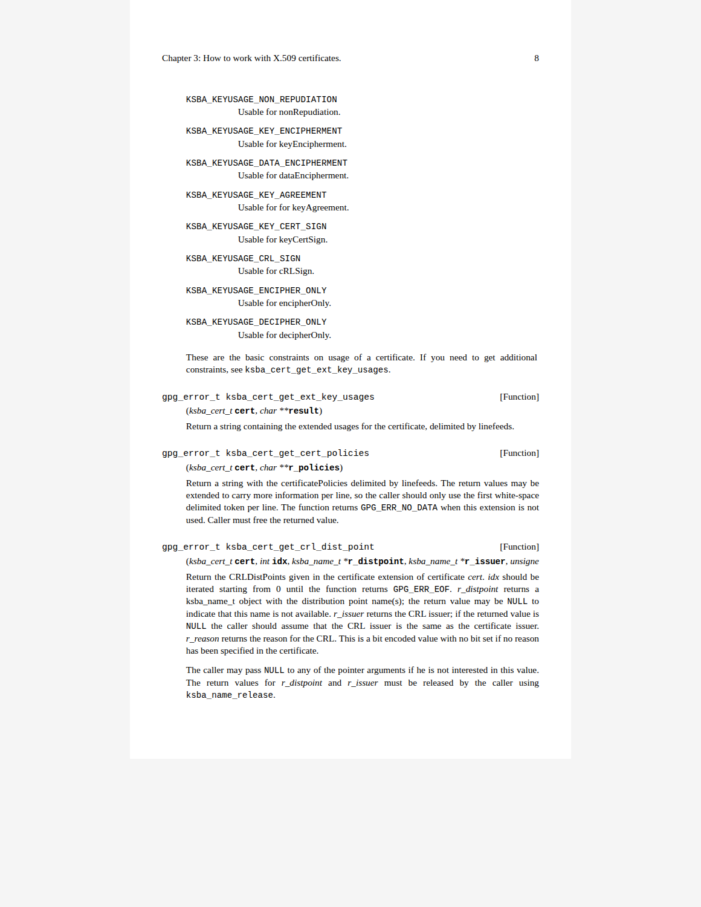Chapter 3: How to work with X.509 certificates.
8
KSBA_KEYUSAGE_NON_REPUDIATION
Usable for nonRepudiation.
KSBA_KEYUSAGE_KEY_ENCIPHERMENT
Usable for keyEncipherment.
KSBA_KEYUSAGE_DATA_ENCIPHERMENT
Usable for dataEncipherment.
KSBA_KEYUSAGE_KEY_AGREEMENT
Usable for for keyAgreement.
KSBA_KEYUSAGE_KEY_CERT_SIGN
Usable for keyCertSign.
KSBA_KEYUSAGE_CRL_SIGN
Usable for cRLSign.
KSBA_KEYUSAGE_ENCIPHER_ONLY
Usable for encipherOnly.
KSBA_KEYUSAGE_DECIPHER_ONLY
Usable for decipherOnly.
These are the basic constraints on usage of a certificate. If you need to get additional constraints, see ksba_cert_get_ext_key_usages.
gpg_error_t ksba_cert_get_ext_key_usages
[Function]
(ksba_cert_t cert, char **result)
Return a string containing the extended usages for the certificate, delimited by linefeeds.
gpg_error_t ksba_cert_get_cert_policies
[Function]
(ksba_cert_t cert, char **r_policies)
Return a string with the certificatePolicies delimited by linefeeds. The return values may be extended to carry more information per line, so the caller should only use the first white-space delimited token per line. The function returns GPG_ERR_NO_DATA when this extension is not used. Caller must free the returned value.
gpg_error_t ksba_cert_get_crl_dist_point
[Function]
(ksba_cert_t cert, int idx, ksba_name_t *r_distpoint, ksba_name_t *r_issuer, unsigned int *r_reason)
Return the CRLDistPoints given in the certificate extension of certificate cert. idx should be iterated starting from 0 until the function returns GPG_ERR_EOF. r_distpoint returns a ksba_name_t object with the distribution point name(s); the return value may be NULL to indicate that this name is not available. r_issuer returns the CRL issuer; if the returned value is NULL the caller should assume that the CRL issuer is the same as the certificate issuer. r_reason returns the reason for the CRL. This is a bit encoded value with no bit set if no reason has been specified in the certificate.
The caller may pass NULL to any of the pointer arguments if he is not interested in this value. The return values for r_distpoint and r_issuer must be released by the caller using ksba_name_release.